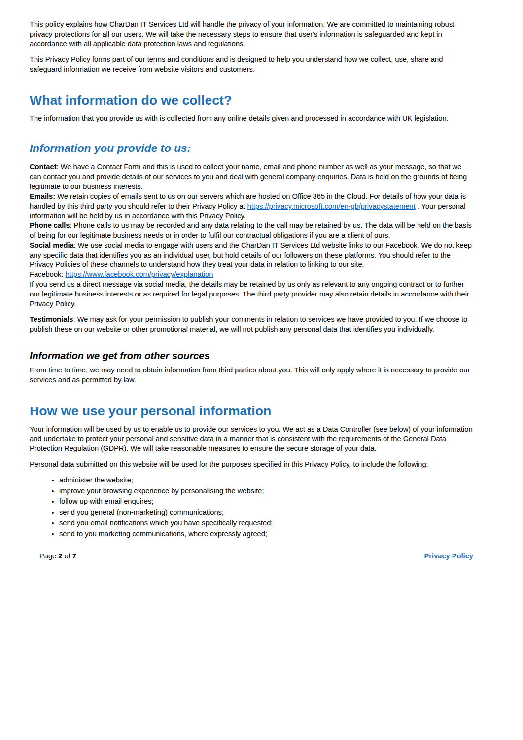This policy explains how CharDan IT Services Ltd will handle the privacy of your information. We are committed to maintaining robust privacy protections for all our users. We will take the necessary steps to ensure that user's information is safeguarded and kept in accordance with all applicable data protection laws and regulations.
This Privacy Policy forms part of our terms and conditions and is designed to help you understand how we collect, use, share and safeguard information we receive from website visitors and customers.
What information do we collect?
The information that you provide us with is collected from any online details given and processed in accordance with UK legislation.
Information you provide to us:
Contact: We have a Contact Form and this is used to collect your name, email and phone number as well as your message, so that we can contact you and provide details of our services to you and deal with general company enquiries. Data is held on the grounds of being legitimate to our business interests.
Emails: We retain copies of emails sent to us on our servers which are hosted on Office 365 in the Cloud. For details of how your data is handled by this third party you should refer to their Privacy Policy at https://privacy.microsoft.com/en-gb/privacystatement . Your personal information will be held by us in accordance with this Privacy Policy.
Phone calls: Phone calls to us may be recorded and any data relating to the call may be retained by us. The data will be held on the basis of being for our legitimate business needs or in order to fulfil our contractual obligations if you are a client of ours.
Social media: We use social media to engage with users and the CharDan IT Services Ltd website links to our Facebook. We do not keep any specific data that identifies you as an individual user, but hold details of our followers on these platforms. You should refer to the Privacy Policies of these channels to understand how they treat your data in relation to linking to our site.
Facebook: https://www.facebook.com/privacy/explanation
If you send us a direct message via social media, the details may be retained by us only as relevant to any ongoing contract or to further our legitimate business interests or as required for legal purposes. The third party provider may also retain details in accordance with their Privacy Policy.
Testimonials: We may ask for your permission to publish your comments in relation to services we have provided to you. If we choose to publish these on our website or other promotional material, we will not publish any personal data that identifies you individually.
Information we get from other sources
From time to time, we may need to obtain information from third parties about you. This will only apply where it is necessary to provide our services and as permitted by law.
How we use your personal information
Your information will be used by us to enable us to provide our services to you. We act as a Data Controller (see below) of your information and undertake to protect your personal and sensitive data in a manner that is consistent with the requirements of the General Data Protection Regulation (GDPR). We will take reasonable measures to ensure the secure storage of your data.
Personal data submitted on this website will be used for the purposes specified in this Privacy Policy, to include the following:
administer the website;
improve your browsing experience by personalising the website;
follow up with email enquires;
send you general (non-marketing) communications;
send you email notifications which you have specifically requested;
send to you marketing communications, where expressly agreed;
Page 2 of 7
Privacy Policy